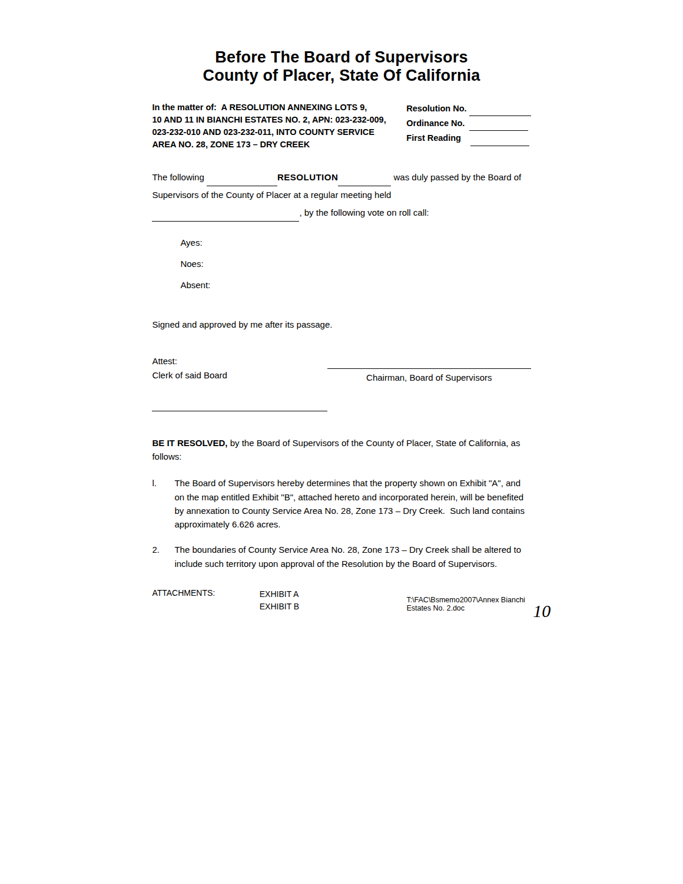Before The Board of Supervisors
County of Placer, State Of California
In the matter of: A RESOLUTION ANNEXING LOTS 9,
10 AND 11 IN BIANCHI ESTATES NO. 2, APN: 023-232-009,
023-232-010 AND 023-232-011, INTO COUNTY SERVICE
AREA NO. 28, ZONE 173 – DRY CREEK
Resolution No. Ordinance No. First Reading
The following RESOLUTION was duly passed by the Board of Supervisors of the County of Placer at a regular meeting held , by the following vote on roll call:
Ayes:
Noes:
Absent:
Signed and approved by me after its passage.
Attest:
Clerk of said Board
Chairman, Board of Supervisors
BE IT RESOLVED, by the Board of Supervisors of the County of Placer, State of California, as follows:
l. The Board of Supervisors hereby determines that the property shown on Exhibit "A", and on the map entitled Exhibit "B", attached hereto and incorporated herein, will be benefited by annexation to County Service Area No. 28, Zone 173 – Dry Creek. Such land contains approximately 6.626 acres.
2. The boundaries of County Service Area No. 28, Zone 173 – Dry Creek shall be altered to include such territory upon approval of the Resolution by the Board of Supervisors.
ATTACHMENTS:
EXHIBIT A
EXHIBIT B
T:\FAC\Bsmemo2007\Annex Bianchi Estates No. 2.doc
10